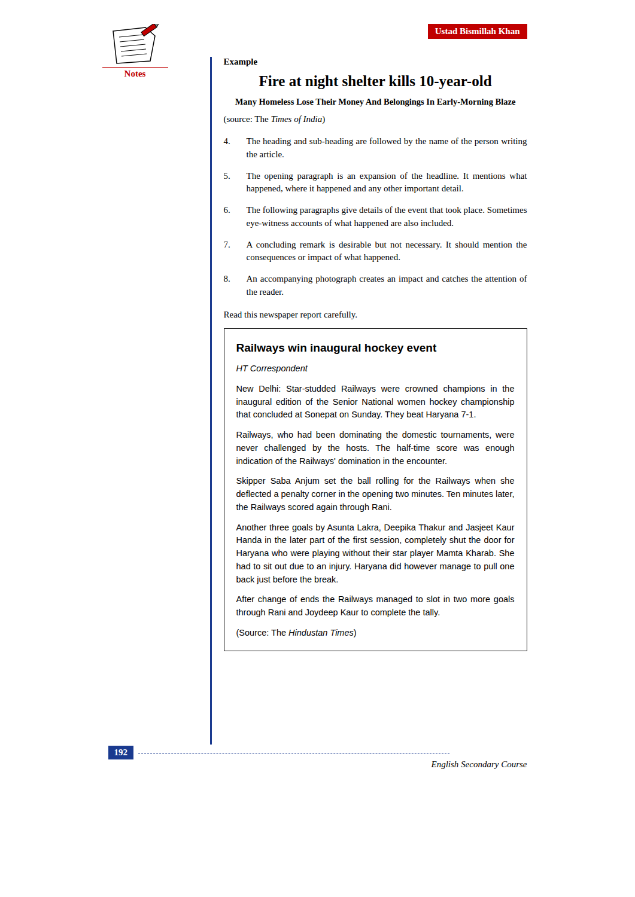Ustad Bismillah Khan
Notes
Example
Fire at night shelter kills 10-year-old
Many Homeless Lose Their Money And Belongings In Early-Morning Blaze
(source: The Times of India)
4. The heading and sub-heading are followed by the name of the person writing the article.
5. The opening paragraph is an expansion of the headline. It mentions what happened, where it happened and any other important detail.
6. The following paragraphs give details of the event that took place. Sometimes eye-witness accounts of what happened are also included.
7. A concluding remark is desirable but not necessary. It should mention the consequences or impact of what happened.
8. An accompanying photograph creates an impact and catches the attention of the reader.
Read this newspaper report carefully.
Railways win inaugural hockey event
HT Correspondent
New Delhi: Star-studded Railways were crowned champions in the inaugural edition of the Senior National women hockey championship that concluded at Sonepat on Sunday. They beat Haryana 7-1.
Railways, who had been dominating the domestic tournaments, were never challenged by the hosts. The half-time score was enough indication of the Railways' domination in the encounter.
Skipper Saba Anjum set the ball rolling for the Railways when she deflected a penalty corner in the opening two minutes. Ten minutes later, the Railways scored again through Rani.
Another three goals by Asunta Lakra, Deepika Thakur and Jasjeet Kaur Handa in the later part of the first session, completely shut the door for Haryana who were playing without their star player Mamta Kharab. She had to sit out due to an injury. Haryana did however manage to pull one back just before the break.
After change of ends the Railways managed to slot in two more goals through Rani and Joydeep Kaur to complete the tally.
(Source: The Hindustan Times)
192 English Secondary Course